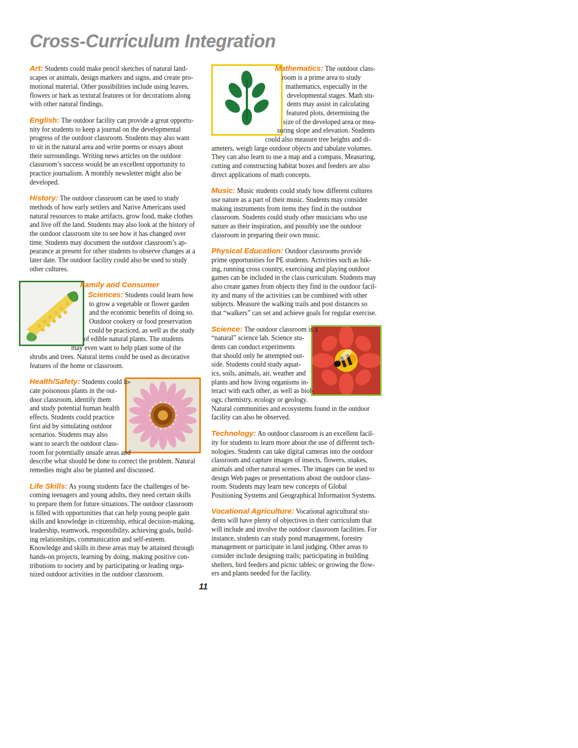Cross-Curriculum Integration
Art: Students could make pencil sketches of natural landscapes or animals, design markers and signs, and create promotional material. Other possibilities include using leaves, flowers or bark as textural features or for decorations along with other natural findings.
English: The outdoor facility can provide a great opportunity for students to keep a journal on the developmental progress of the outdoor classroom. Students may also want to sit in the natural area and write poems or essays about their surroundings. Writing news articles on the outdoor classroom’s success would be an excellent opportunity to practice journalism. A monthly newsletter might also be developed.
History: The outdoor classroom can be used to study methods of how early settlers and Native Americans used natural resources to make artifacts, grow food, make clothes and live off the land. Students may also look at the history of the outdoor classroom site to see how it has changed over time. Students may document the outdoor classroom’s appearance at present for other students to observe changes at a later date. The outdoor facility could also be used to study other cultures.
Family and Consumer Sciences: Students could learn how to grow a vegetable or flower garden and the economic benefits of doing so. Outdoor cookery or food preservation could be practiced, as well as the study of edible natural plants. The students may even want to help plant some of the shrubs and trees. Natural items could be used as decorative features of the home or classroom.
Health/Safety: Students could locate poisonous plants in the outdoor classroom, identify them and study potential human health effects. Students could practice first aid by simulating outdoor scenarios. Students may also want to search the outdoor classroom for potentially unsafe areas and describe what should be done to correct the problem. Natural remedies might also be planted and discussed.
Life Skills: As young students face the challenges of becoming teenagers and young adults, they need certain skills to prepare them for future situations. The outdoor classroom is filled with opportunities that can help young people gain skills and knowledge in citizenship, ethical decision-making, leadership, teamwork, responsibility, achieving goals, building relationships, communication and self-esteem. Knowledge and skills in these areas may be attained through hands-on projects, learning by doing, making positive contributions to society and by participating or leading organized outdoor activities in the outdoor classroom.
Mathematics: The outdoor classroom is a prime area to study mathematics, especially in the developmental stages. Math students may assist in calculating featured plots, determining the size of the developed area or measuring slope and elevation. Students could also measure tree heights and diameters, weigh large outdoor objects and tabulate volumes. They can also learn to use a map and a compass. Measuring, cutting and constructing habitat boxes and feeders are also direct applications of math concepts.
Music: Music students could study how different cultures use nature as a part of their music. Students may consider making instruments from items they find in the outdoor classroom. Students could study other musicians who use nature as their inspiration, and possibly use the outdoor classroom in preparing their own music.
Physical Education: Outdoor classrooms provide prime opportunities for PE students. Activities such as hiking, running cross country, exercising and playing outdoor games can be included in the class curriculum. Students may also create games from objects they find in the outdoor facility and many of the activities can be combined with other subjects. Measure the walking trails and post distances so that “walkers” can set and achieve goals for regular exercise.
Science: The outdoor classroom is a “natural” science lab. Science students can conduct experiments that should only be attempted outside. Students could study aquatics, soils, animals, air, weather and plants and how living organisms interact with each other, as well as biology, chemistry, ecology or geology. Natural communities and ecosystems found in the outdoor facility can also be observed.
Technology: An outdoor classroom is an excellent facility for students to learn more about the use of different technologies. Students can take digital cameras into the outdoor classroom and capture images of insects, flowers, snakes, animals and other natural scenes. The images can be used to design Web pages or presentations about the outdoor classroom. Students may learn new concepts of Global Positioning Systems and Geographical Information Systems.
Vocational Agriculture: Vocational agricultural students will have plenty of objectives in their curriculum that will include and involve the outdoor classroom facilities. For instance, students can study pond management, forestry management or participate in land judging. Other areas to consider include designing trails; participating in building shelters, bird feeders and picnic tables; or growing the flowers and plants needed for the facility.
11